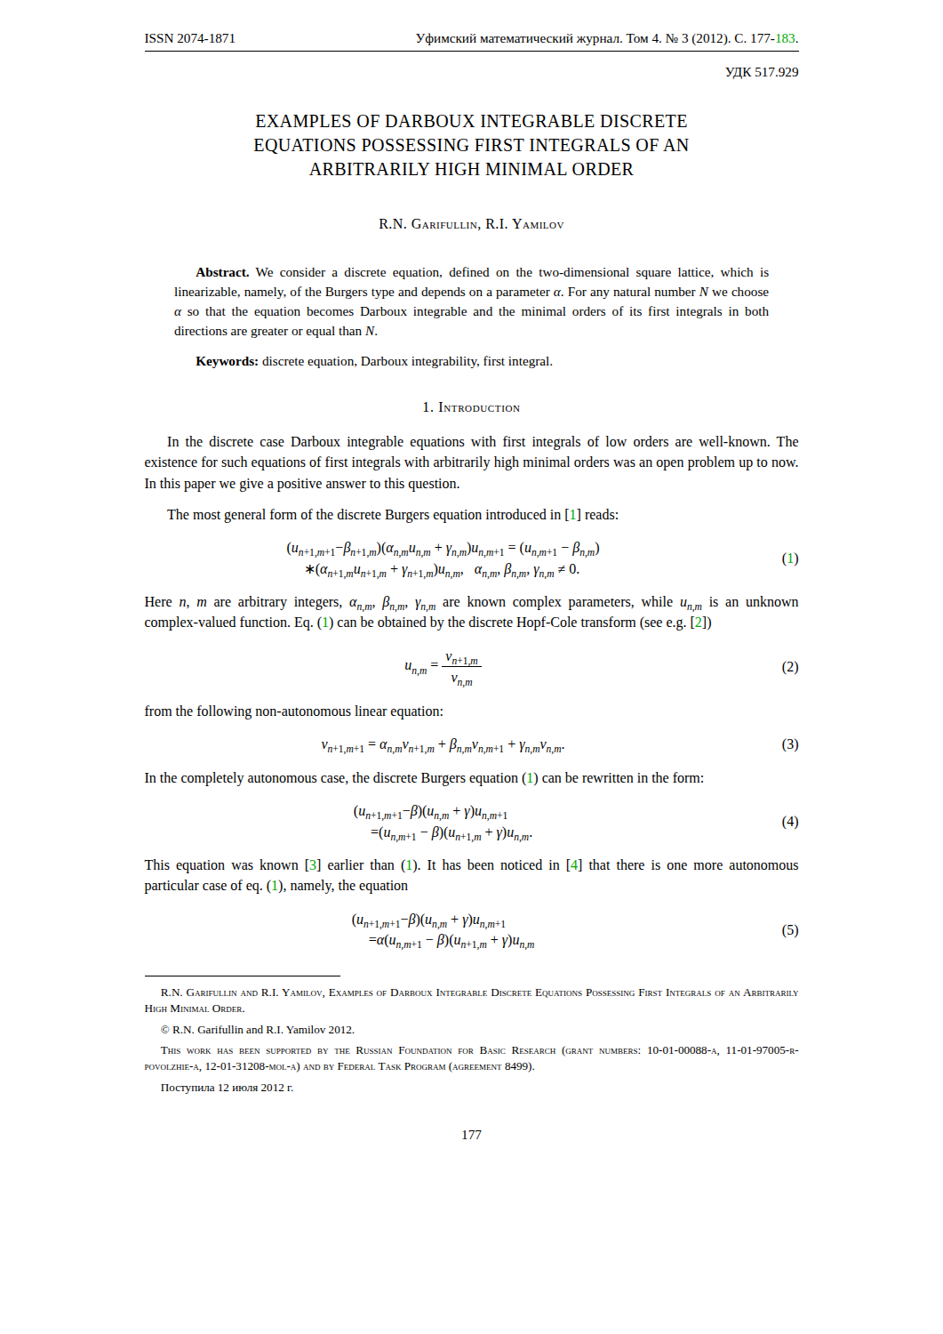ISSN 2074-1871
Уфимский математический журнал. Том 4. № 3 (2012). С. 177-183.
УДК 517.929
Examples of Darboux Integrable Discrete
Equations Possessing First Integrals of an
Arbitrarily High Minimal Order
R.N. Garifullin, R.I. Yamilov
Abstract. We consider a discrete equation, defined on the two-dimensional square lattice, which is linearizable, namely, of the Burgers type and depends on a parameter α. For any natural number N we choose α so that the equation becomes Darboux integrable and the minimal orders of its first integrals in both directions are greater or equal than N.
Keywords: discrete equation, Darboux integrability, first integral.
1. Introduction
In the discrete case Darboux integrable equations with first integrals of low orders are well-known. The existence for such equations of first integrals with arbitrarily high minimal orders was an open problem up to now. In this paper we give a positive answer to this question.
The most general form of the discrete Burgers equation introduced in [1] reads:
(un+1,m+1−βn+1,m)(αn,mun,m + γn,m)un,m+1 = (un,m+1 − βn,m) ∗(αn+1,mun+1,m + γn+1,m)un,m, αn,m, βn,m, γn,m ≠ 0.
(1)
Here n, m are arbitrary integers, αn,m, βn,m, γn,m are known complex parameters, while un,m is an unknown complex-valued function. Eq. (1) can be obtained by the discrete Hopf-Cole transform (see e.g. [2])
un,m = vn+1,m vn,m
(2)
from the following non-autonomous linear equation:
vn+1,m+1 = αn,mvn+1,m + βn,mvn,m+1 + γn,mvn,m.
(3)
In the completely autonomous case, the discrete Burgers equation (1) can be rewritten in the form:
(un+1,m+1−β)(un,m + γ)un,m+1 =(un,m+1 − β)(un+1,m + γ)un,m.
(4)
This equation was known [3] earlier than (1). It has been noticed in [4] that there is one more autonomous particular case of eq. (1), namely, the equation
(un+1,m+1−β)(un,m + γ)un,m+1 =α(un,m+1 − β)(un+1,m + γ)un,m
(5)
R.N. Garifullin and R.I. Yamilov, Examples of Darboux Integrable Discrete Equations Possessing First Integrals of an Arbitrarily High Minimal Order.
© R.N. Garifullin and R.I. Yamilov 2012.
This work has been supported by the Russian Foundation for Basic Research (grant numbers: 10-01-00088-a, 11-01-97005-r-povolzhie-a, 12-01-31208-mol-a) and by Federal Task Program (agreement 8499).
Поступила 12 июля 2012 г.
177